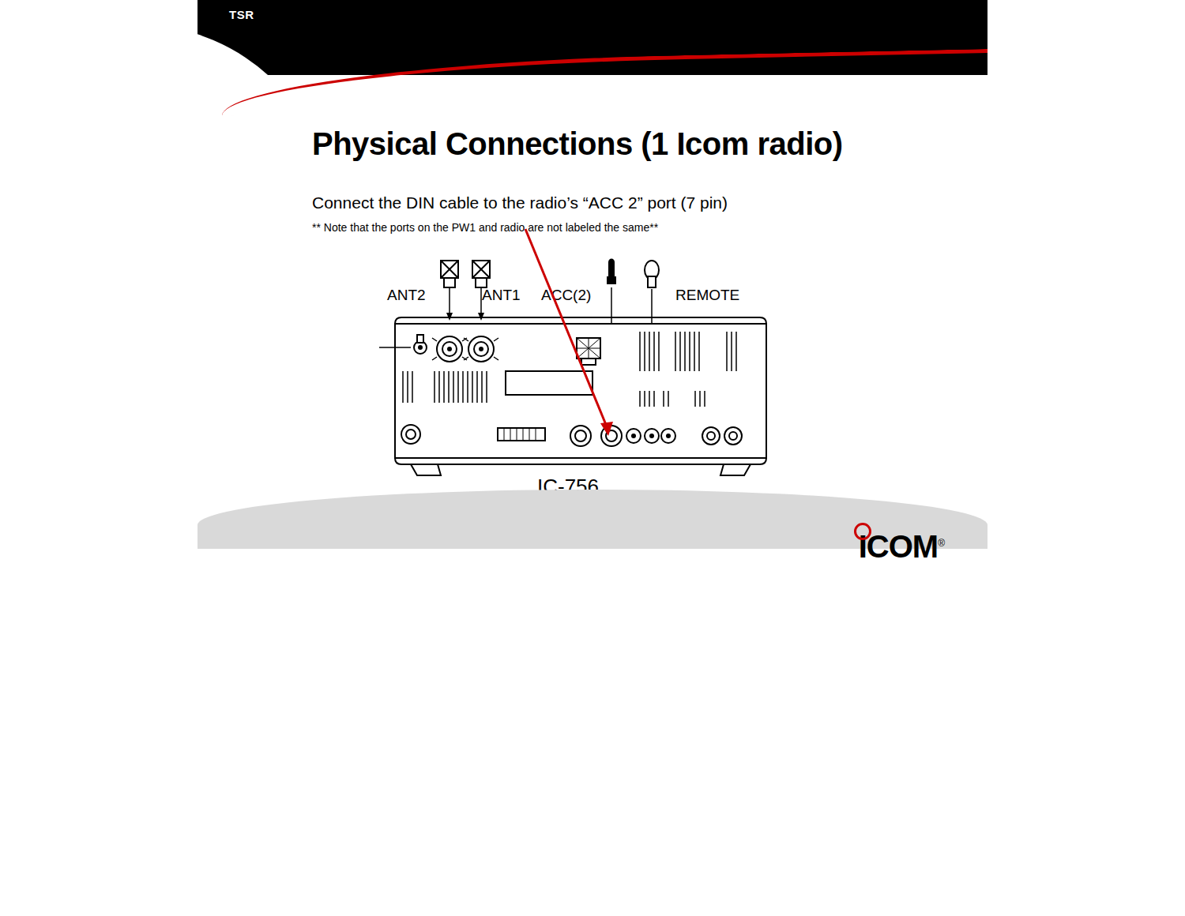TSR
Physical Connections (1 Icom radio)
Connect the DIN cable to the radio’s “ACC 2” port (7 pin)
** Note that the ports on the PW1 and radio are not labeled the same**
ANT2 ANT1 ACC(2) REMOTE IC-756
ICOM®